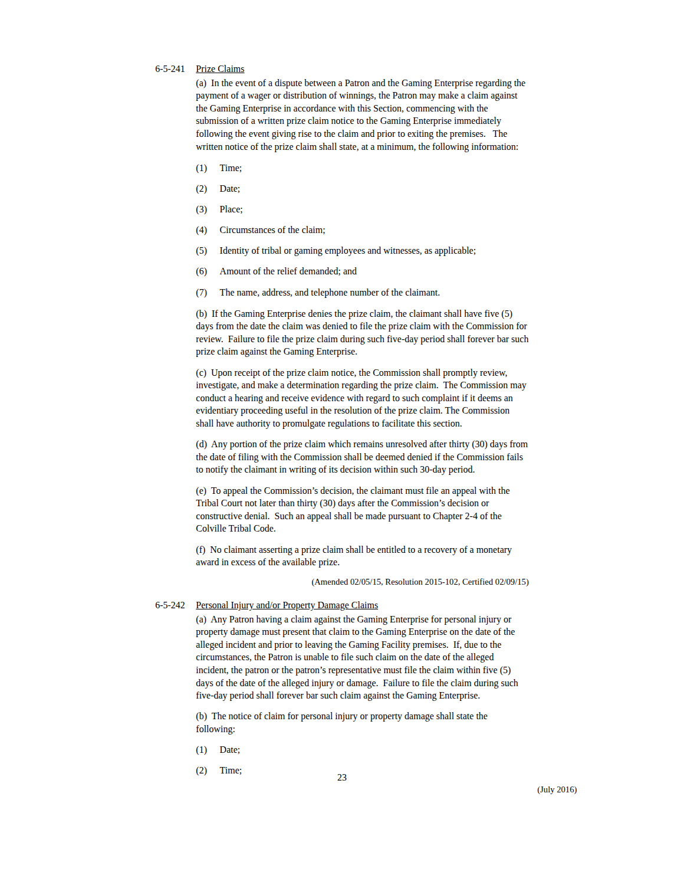6-5-241 Prize Claims
(a) In the event of a dispute between a Patron and the Gaming Enterprise regarding the payment of a wager or distribution of winnings, the Patron may make a claim against the Gaming Enterprise in accordance with this Section, commencing with the submission of a written prize claim notice to the Gaming Enterprise immediately following the event giving rise to the claim and prior to exiting the premises. The written notice of the prize claim shall state, at a minimum, the following information:
(1) Time;
(2) Date;
(3) Place;
(4) Circumstances of the claim;
(5) Identity of tribal or gaming employees and witnesses, as applicable;
(6) Amount of the relief demanded; and
(7) The name, address, and telephone number of the claimant.
(b) If the Gaming Enterprise denies the prize claim, the claimant shall have five (5) days from the date the claim was denied to file the prize claim with the Commission for review. Failure to file the prize claim during such five-day period shall forever bar such prize claim against the Gaming Enterprise.
(c) Upon receipt of the prize claim notice, the Commission shall promptly review, investigate, and make a determination regarding the prize claim. The Commission may conduct a hearing and receive evidence with regard to such complaint if it deems an evidentiary proceeding useful in the resolution of the prize claim. The Commission shall have authority to promulgate regulations to facilitate this section.
(d) Any portion of the prize claim which remains unresolved after thirty (30) days from the date of filing with the Commission shall be deemed denied if the Commission fails to notify the claimant in writing of its decision within such 30-day period.
(e) To appeal the Commission’s decision, the claimant must file an appeal with the Tribal Court not later than thirty (30) days after the Commission’s decision or constructive denial. Such an appeal shall be made pursuant to Chapter 2-4 of the Colville Tribal Code.
(f) No claimant asserting a prize claim shall be entitled to a recovery of a monetary award in excess of the available prize.
(Amended 02/05/15, Resolution 2015-102, Certified 02/09/15)
6-5-242 Personal Injury and/or Property Damage Claims
(a) Any Patron having a claim against the Gaming Enterprise for personal injury or property damage must present that claim to the Gaming Enterprise on the date of the alleged incident and prior to leaving the Gaming Facility premises. If, due to the circumstances, the Patron is unable to file such claim on the date of the alleged incident, the patron or the patron’s representative must file the claim within five (5) days of the date of the alleged injury or damage. Failure to file the claim during such five-day period shall forever bar such claim against the Gaming Enterprise.
(b) The notice of claim for personal injury or property damage shall state the following:
(1) Date;
(2) Time;
23
(July 2016)